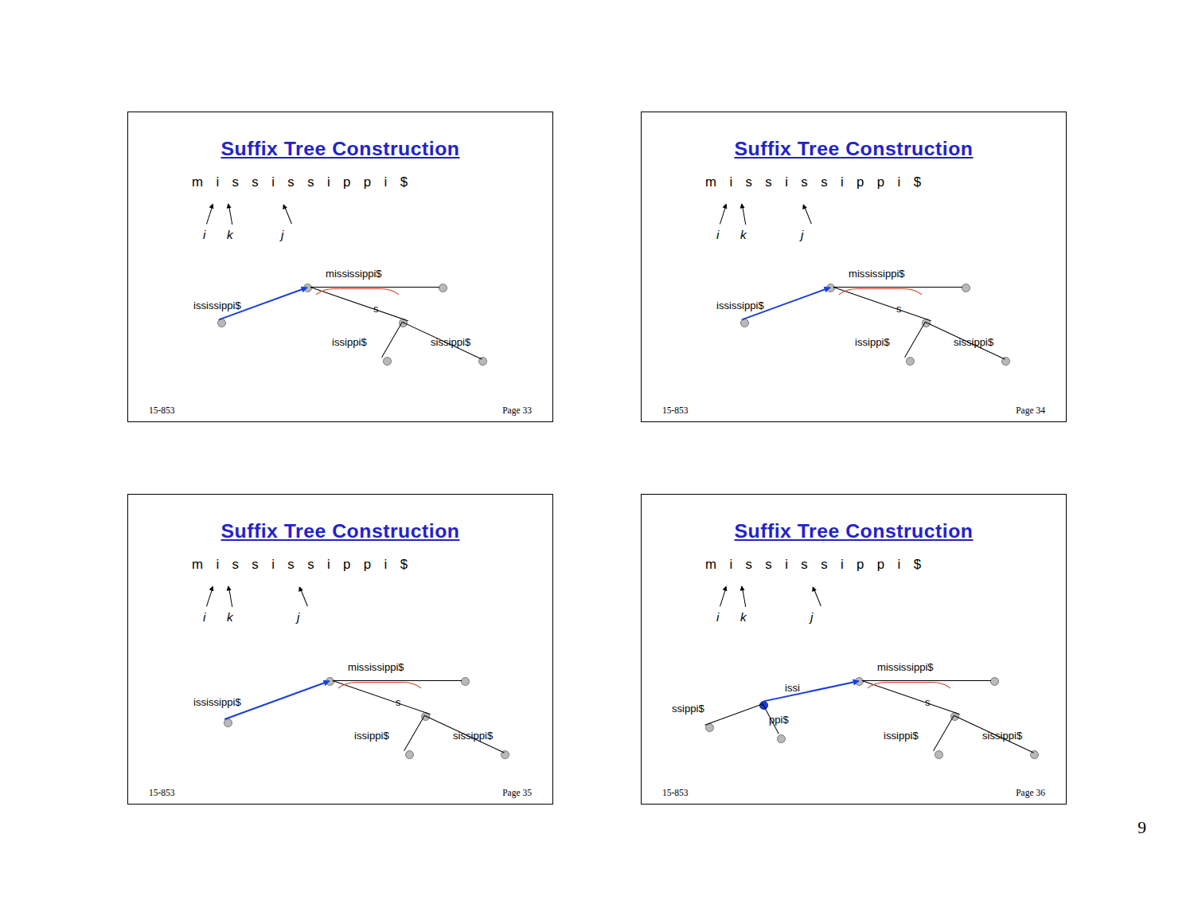Suffix Tree Construction
m i s s i s s i p p i $
i k j
mississippi$ ississippi$ s issippi$ sissippi$
15-853 Page 33
Suffix Tree Construction
m i s s i s s i p p i $
i k j
mississippi$ ississippi$ s issippi$ sissippi$
15-853 Page 34
Suffix Tree Construction
m i s s i s s i p p i $
i k j
mississippi$ ississippi$ s issippi$ sissippi$
15-853 Page 35
Suffix Tree Construction
m i s s i s s i p p i $
i k j
mississippi$ issi ssippi$ ppi$ s issippi$ sissippi$
15-853 Page 36
9